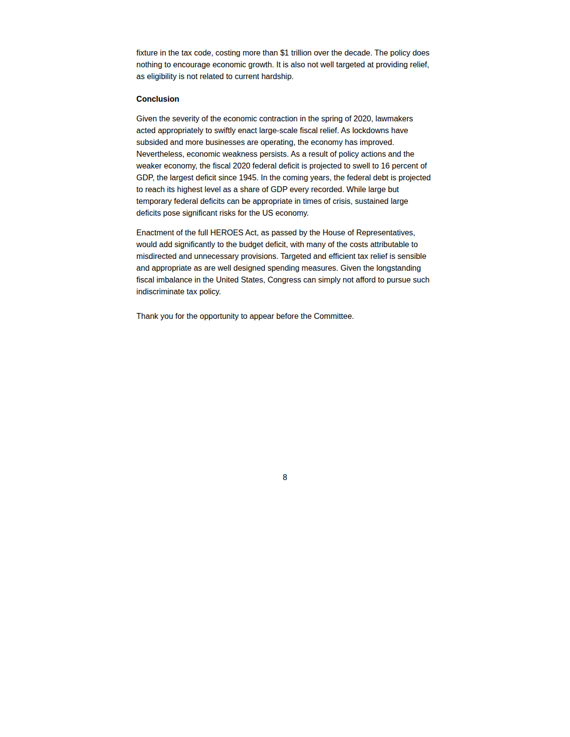fixture in the tax code, costing more than $1 trillion over the decade. The policy does nothing to encourage economic growth. It is also not well targeted at providing relief, as eligibility is not related to current hardship.
Conclusion
Given the severity of the economic contraction in the spring of 2020, lawmakers acted appropriately to swiftly enact large-scale fiscal relief. As lockdowns have subsided and more businesses are operating, the economy has improved. Nevertheless, economic weakness persists. As a result of policy actions and the weaker economy, the fiscal 2020 federal deficit is projected to swell to 16 percent of GDP, the largest deficit since 1945. In the coming years, the federal debt is projected to reach its highest level as a share of GDP every recorded. While large but temporary federal deficits can be appropriate in times of crisis, sustained large deficits pose significant risks for the US economy.
Enactment of the full HEROES Act, as passed by the House of Representatives, would add significantly to the budget deficit, with many of the costs attributable to misdirected and unnecessary provisions. Targeted and efficient tax relief is sensible and appropriate as are well designed spending measures. Given the longstanding fiscal imbalance in the United States, Congress can simply not afford to pursue such indiscriminate tax policy.
Thank you for the opportunity to appear before the Committee.
8